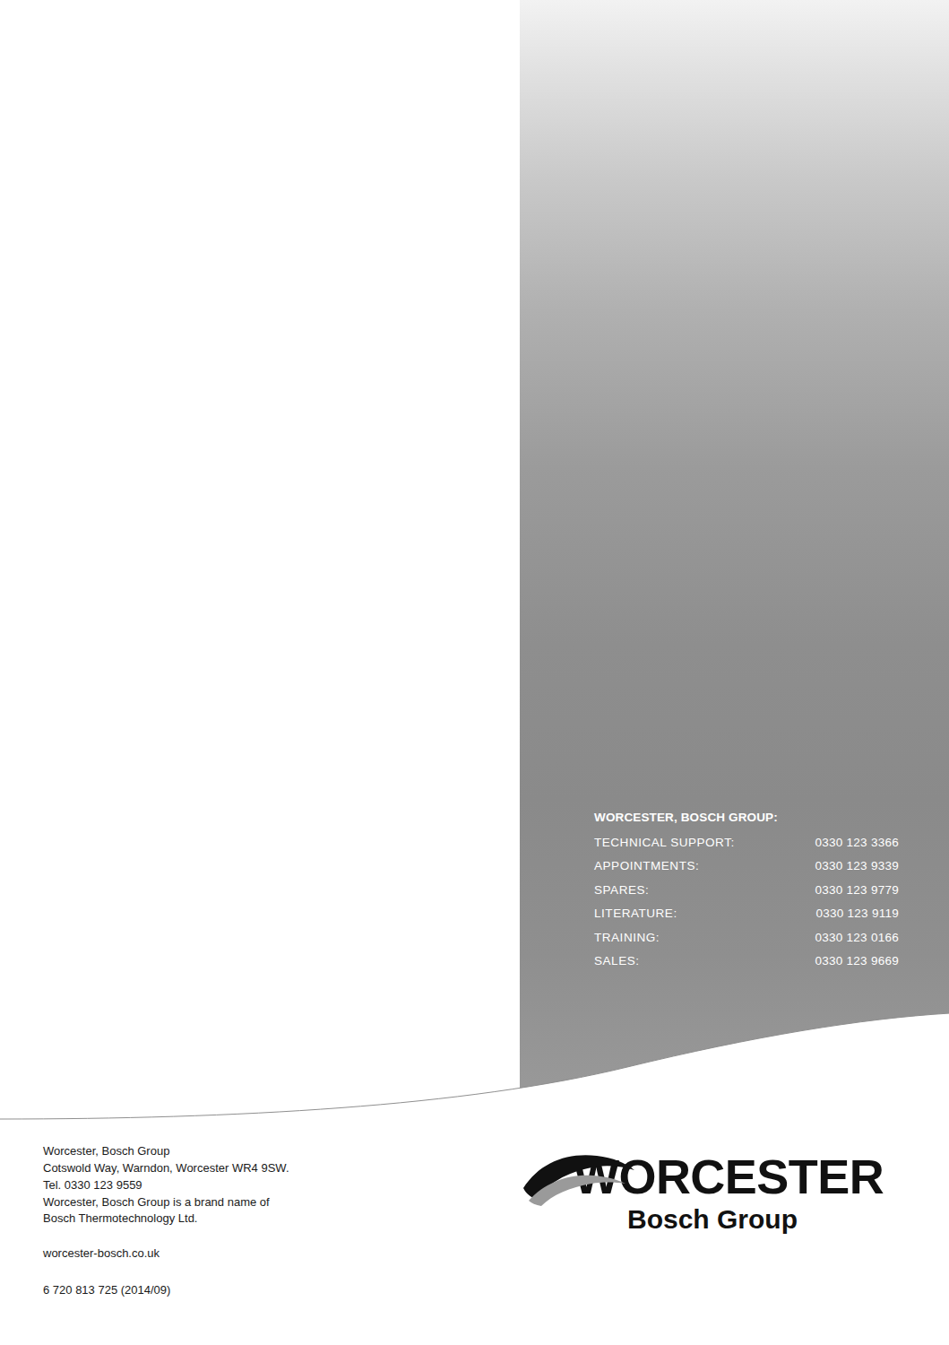WORCESTER, BOSCH GROUP:
| TECHNICAL SUPPORT: | 0330 123 3366 |
| APPOINTMENTS: | 0330 123 9339 |
| SPARES: | 0330 123 9779 |
| LITERATURE: | 0330 123 9119 |
| TRAINING: | 0330 123 0166 |
| SALES: | 0330 123 9669 |
Worcester, Bosch Group
Cotswold Way, Warndon, Worcester WR4 9SW.
Tel. 0330 123 9559
Worcester, Bosch Group is a brand name of
Bosch Thermotechnology Ltd.
worcester-bosch.co.uk
6 720 813 725 (2014/09)
WORCESTER
Bosch Group